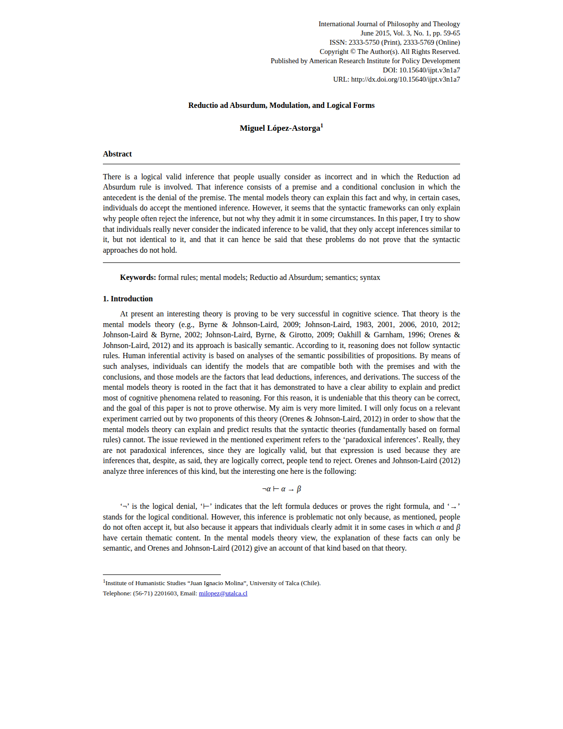International Journal of Philosophy and Theology
June 2015, Vol. 3, No. 1, pp. 59-65
ISSN: 2333-5750 (Print), 2333-5769 (Online)
Copyright © The Author(s). All Rights Reserved.
Published by American Research Institute for Policy Development
DOI: 10.15640/ijpt.v3n1a7
URL: http://dx.doi.org/10.15640/ijpt.v3n1a7
Reductio ad Absurdum, Modulation, and Logical Forms
Miguel López-Astorga1
Abstract
There is a logical valid inference that people usually consider as incorrect and in which the Reduction ad Absurdum rule is involved. That inference consists of a premise and a conditional conclusion in which the antecedent is the denial of the premise. The mental models theory can explain this fact and why, in certain cases, individuals do accept the mentioned inference. However, it seems that the syntactic frameworks can only explain why people often reject the inference, but not why they admit it in some circumstances. In this paper, I try to show that individuals really never consider the indicated inference to be valid, that they only accept inferences similar to it, but not identical to it, and that it can hence be said that these problems do not prove that the syntactic approaches do not hold.
Keywords: formal rules; mental models; Reductio ad Absurdum; semantics; syntax
1. Introduction
At present an interesting theory is proving to be very successful in cognitive science. That theory is the mental models theory (e.g., Byrne & Johnson-Laird, 2009; Johnson-Laird, 1983, 2001, 2006, 2010, 2012; Johnson-Laird & Byrne, 2002; Johnson-Laird, Byrne, & Girotto, 2009; Oakhill & Garnham, 1996; Orenes & Johnson-Laird, 2012) and its approach is basically semantic. According to it, reasoning does not follow syntactic rules. Human inferential activity is based on analyses of the semantic possibilities of propositions. By means of such analyses, individuals can identify the models that are compatible both with the premises and with the conclusions, and those models are the factors that lead deductions, inferences, and derivations. The success of the mental models theory is rooted in the fact that it has demonstrated to have a clear ability to explain and predict most of cognitive phenomena related to reasoning. For this reason, it is undeniable that this theory can be correct, and the goal of this paper is not to prove otherwise. My aim is very more limited. I will only focus on a relevant experiment carried out by two proponents of this theory (Orenes & Johnson-Laird, 2012) in order to show that the mental models theory can explain and predict results that the syntactic theories (fundamentally based on formal rules) cannot. The issue reviewed in the mentioned experiment refers to the ‘paradoxical inferences’. Really, they are not paradoxical inferences, since they are logically valid, but that expression is used because they are inferences that, despite, as said, they are logically correct, people tend to reject. Orenes and Johnson-Laird (2012) analyze three inferences of this kind, but the interesting one here is the following:
¬α ⊢ α → β
‘¬’ is the logical denial, ‘⊢’ indicates that the left formula deduces or proves the right formula, and ‘→’ stands for the logical conditional. However, this inference is problematic not only because, as mentioned, people do not often accept it, but also because it appears that individuals clearly admit it in some cases in which α and β have certain thematic content. In the mental models theory view, the explanation of these facts can only be semantic, and Orenes and Johnson-Laird (2012) give an account of that kind based on that theory.
1Institute of Humanistic Studies “Juan Ignacio Molina”, University of Talca (Chile).
Telephone: (56-71) 2201603, Email: milopez@utalca.cl